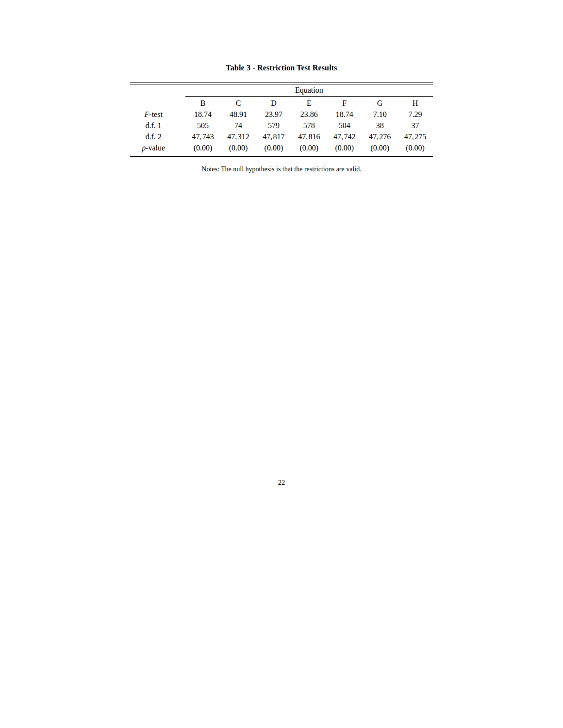Table 3 - Restriction Test Results
| | Equation |
| | B | C | D | E | F | G | H |
| F -test | 18.74 | 48.91 | 23.97 | 23.86 | 18.74 | 7.10 | 7.29 |
| d.f. 1 | 505 | 74 | 579 | 578 | 504 | 38 | 37 |
| d.f. 2 | 47, 743 | 47, 312 | 47, 817 | 47, 816 | 47, 742 | 47, 276 | 47, 275 |
| p -value | (0.00) | (0.00) | (0.00) | (0.00) | (0.00) | (0.00) | (0.00) |
Notes: The null hypothesis is that the restrictions are valid.
22